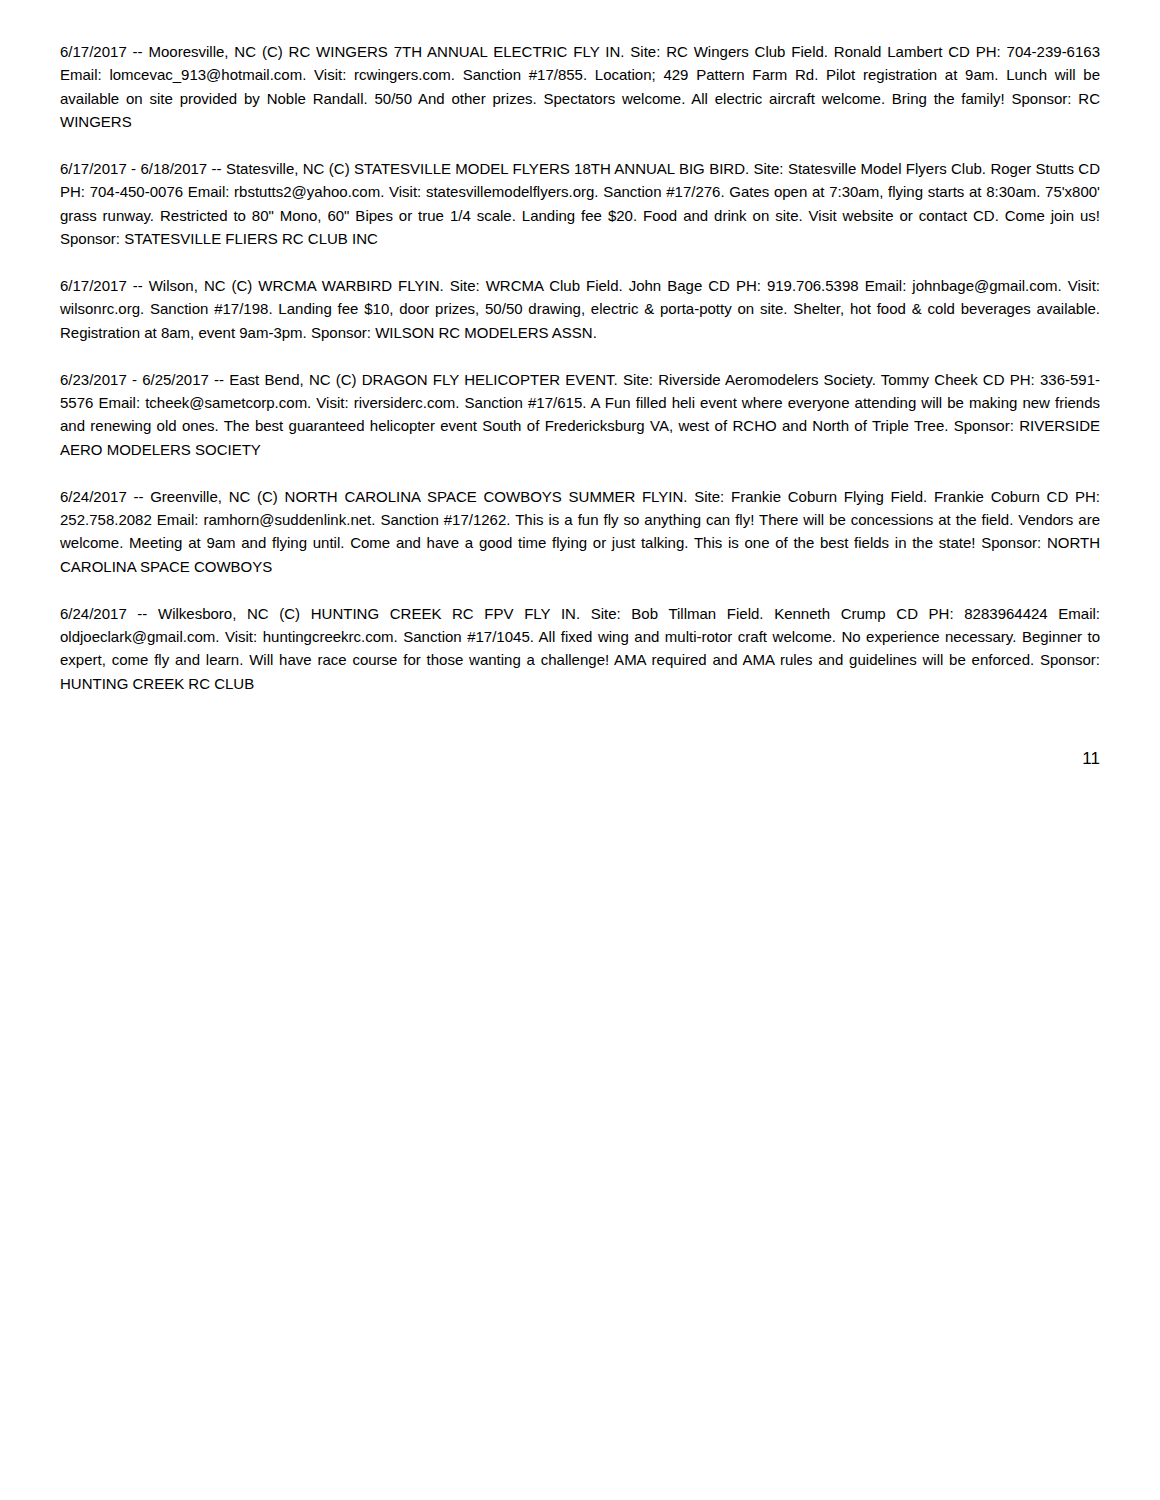6/17/2017 -- Mooresville, NC (C) RC WINGERS 7TH ANNUAL ELECTRIC FLY IN. Site: RC Wingers Club Field. Ronald Lambert CD PH: 704-239-6163 Email: lomcevac_913@hotmail.com. Visit: rcwingers.com. Sanction #17/855. Location; 429 Pattern Farm Rd. Pilot registration at 9am. Lunch will be available on site provided by Noble Randall. 50/50 And other prizes. Spectators welcome. All electric aircraft welcome. Bring the family! Sponsor: RC WINGERS
6/17/2017 - 6/18/2017 -- Statesville, NC (C) STATESVILLE MODEL FLYERS 18TH ANNUAL BIG BIRD. Site: Statesville Model Flyers Club. Roger Stutts CD PH: 704-450-0076 Email: rbstutts2@yahoo.com. Visit: statesvillemodelflyers.org. Sanction #17/276. Gates open at 7:30am, flying starts at 8:30am. 75'x800' grass runway. Restricted to 80" Mono, 60" Bipes or true 1/4 scale. Landing fee $20. Food and drink on site. Visit website or contact CD. Come join us! Sponsor: STATESVILLE FLIERS RC CLUB INC
6/17/2017 -- Wilson, NC (C) WRCMA WARBIRD FLYIN. Site: WRCMA Club Field. John Bage CD PH: 919.706.5398 Email: johnbage@gmail.com. Visit: wilsonrc.org. Sanction #17/198. Landing fee $10, door prizes, 50/50 drawing, electric & porta-potty on site. Shelter, hot food & cold beverages available. Registration at 8am, event 9am-3pm. Sponsor: WILSON RC MODELERS ASSN.
6/23/2017 - 6/25/2017 -- East Bend, NC (C) DRAGON FLY HELICOPTER EVENT. Site: Riverside Aeromodelers Society. Tommy Cheek CD PH: 336-591-5576 Email: tcheek@sametcorp.com. Visit: riversiderc.com. Sanction #17/615. A Fun filled heli event where everyone attending will be making new friends and renewing old ones. The best guaranteed helicopter event South of Fredericksburg VA, west of RCHO and North of Triple Tree. Sponsor: RIVERSIDE AERO MODELERS SOCIETY
6/24/2017 -- Greenville, NC (C) NORTH CAROLINA SPACE COWBOYS SUMMER FLYIN. Site: Frankie Coburn Flying Field. Frankie Coburn CD PH: 252.758.2082 Email: ramhorn@suddenlink.net. Sanction #17/1262. This is a fun fly so anything can fly! There will be concessions at the field. Vendors are welcome. Meeting at 9am and flying until. Come and have a good time flying or just talking. This is one of the best fields in the state! Sponsor: NORTH CAROLINA SPACE COWBOYS
6/24/2017 -- Wilkesboro, NC (C) HUNTING CREEK RC FPV FLY IN. Site: Bob Tillman Field. Kenneth Crump CD PH: 8283964424 Email: oldjoeclark@gmail.com. Visit: huntingcreekrc.com. Sanction #17/1045. All fixed wing and multi-rotor craft welcome. No experience necessary. Beginner to expert, come fly and learn. Will have race course for those wanting a challenge! AMA required and AMA rules and guidelines will be enforced. Sponsor: HUNTING CREEK RC CLUB
11